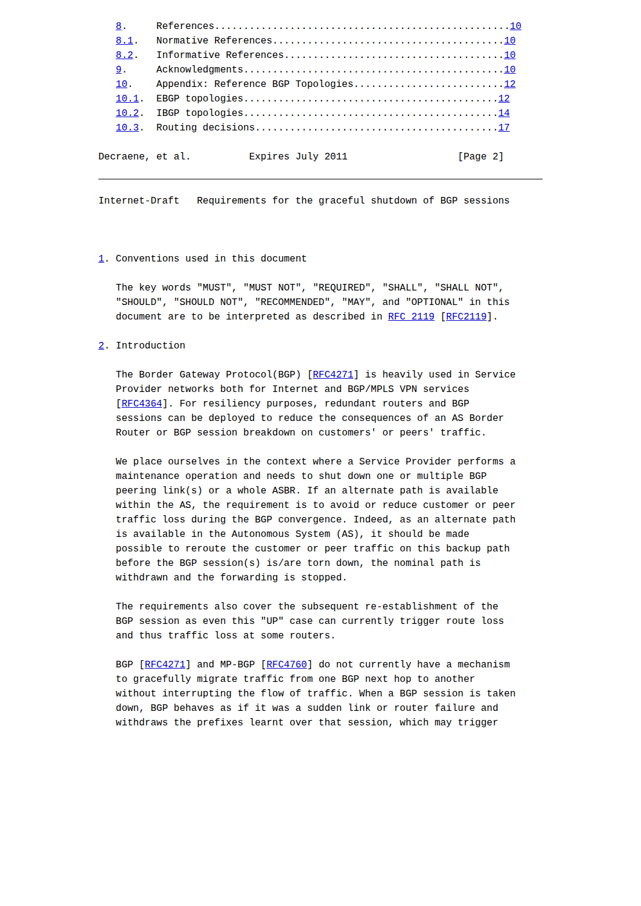8.     References...................................................10
   8.1.   Normative References........................................10
   8.2.   Informative References......................................10
   9.     Acknowledgments.............................................10
   10.    Appendix: Reference BGP Topologies..........................12
   10.1.  EBGP topologies............................................12
   10.2.  IBGP topologies............................................14
   10.3.  Routing decisions..........................................17

Decraene, et al.          Expires July 2011                   [Page 2]
Internet-Draft   Requirements for the graceful shutdown of BGP sessions



1. Conventions used in this document

   The key words "MUST", "MUST NOT", "REQUIRED", "SHALL", "SHALL NOT",
   "SHOULD", "SHOULD NOT", "RECOMMENDED", "MAY", and "OPTIONAL" in this
   document are to be interpreted as described in RFC 2119 [RFC2119].

2. Introduction

   The Border Gateway Protocol(BGP) [RFC4271] is heavily used in Service
   Provider networks both for Internet and BGP/MPLS VPN services
   [RFC4364]. For resiliency purposes, redundant routers and BGP
   sessions can be deployed to reduce the consequences of an AS Border
   Router or BGP session breakdown on customers' or peers' traffic.

   We place ourselves in the context where a Service Provider performs a
   maintenance operation and needs to shut down one or multiple BGP
   peering link(s) or a whole ASBR. If an alternate path is available
   within the AS, the requirement is to avoid or reduce customer or peer
   traffic loss during the BGP convergence. Indeed, as an alternate path
   is available in the Autonomous System (AS), it should be made
   possible to reroute the customer or peer traffic on this backup path
   before the BGP session(s) is/are torn down, the nominal path is
   withdrawn and the forwarding is stopped.

   The requirements also cover the subsequent re-establishment of the
   BGP session as even this "UP" case can currently trigger route loss
   and thus traffic loss at some routers.

   BGP [RFC4271] and MP-BGP [RFC4760] do not currently have a mechanism
   to gracefully migrate traffic from one BGP next hop to another
   without interrupting the flow of traffic. When a BGP session is taken
   down, BGP behaves as if it was a sudden link or router failure and
   withdraws the prefixes learnt over that session, which may trigger